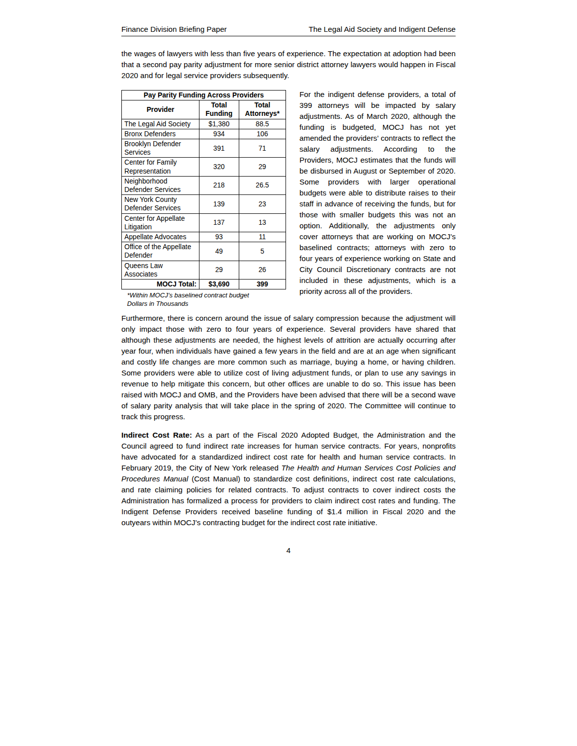Finance Division Briefing Paper The Legal Aid Society and Indigent Defense
the wages of lawyers with less than five years of experience. The expectation at adoption had been that a second pay parity adjustment for more senior district attorney lawyers would happen in Fiscal 2020 and for legal service providers subsequently.
Pay Parity Funding Across Providers
| Provider | Total Funding | Total Attorneys* |
| --- | --- | --- |
| The Legal Aid Society | $1,380 | 88.5 |
| Bronx Defenders | 934 | 106 |
| Brooklyn Defender Services | 391 | 71 |
| Center for Family Representation | 320 | 29 |
| Neighborhood Defender Services | 218 | 26.5 |
| New York County Defender Services | 139 | 23 |
| Center for Appellate Litigation | 137 | 13 |
| Appellate Advocates | 93 | 11 |
| Office of the Appellate Defender | 49 | 5 |
| Queens Law Associates | 29 | 26 |
| MOCJ Total: | $3,690 | 399 |
*Within MOCJ’s baselined contract budget
Dollars in Thousands
For the indigent defense providers, a total of 399 attorneys will be impacted by salary adjustments. As of March 2020, although the funding is budgeted, MOCJ has not yet amended the providers’ contracts to reflect the salary adjustments. According to the Providers, MOCJ estimates that the funds will be disbursed in August or September of 2020. Some providers with larger operational budgets were able to distribute raises to their staff in advance of receiving the funds, but for those with smaller budgets this was not an option. Additionally, the adjustments only cover attorneys that are working on MOCJ’s baselined contracts; attorneys with zero to four years of experience working on State and City Council Discretionary contracts are not included in these adjustments, which is a priority across all of the providers.
Furthermore, there is concern around the issue of salary compression because the adjustment will only impact those with zero to four years of experience. Several providers have shared that although these adjustments are needed, the highest levels of attrition are actually occurring after year four, when individuals have gained a few years in the field and are at an age when significant and costly life changes are more common such as marriage, buying a home, or having children. Some providers were able to utilize cost of living adjustment funds, or plan to use any savings in revenue to help mitigate this concern, but other offices are unable to do so. This issue has been raised with MOCJ and OMB, and the Providers have been advised that there will be a second wave of salary parity analysis that will take place in the spring of 2020. The Committee will continue to track this progress.
Indirect Cost Rate: As a part of the Fiscal 2020 Adopted Budget, the Administration and the Council agreed to fund indirect rate increases for human service contracts. For years, nonprofits have advocated for a standardized indirect cost rate for health and human service contracts. In February 2019, the City of New York released The Health and Human Services Cost Policies and Procedures Manual (Cost Manual) to standardize cost definitions, indirect cost rate calculations, and rate claiming policies for related contracts. To adjust contracts to cover indirect costs the Administration has formalized a process for providers to claim indirect cost rates and funding. The Indigent Defense Providers received baseline funding of $1.4 million in Fiscal 2020 and the outyears within MOCJ’s contracting budget for the indirect cost rate initiative.
4